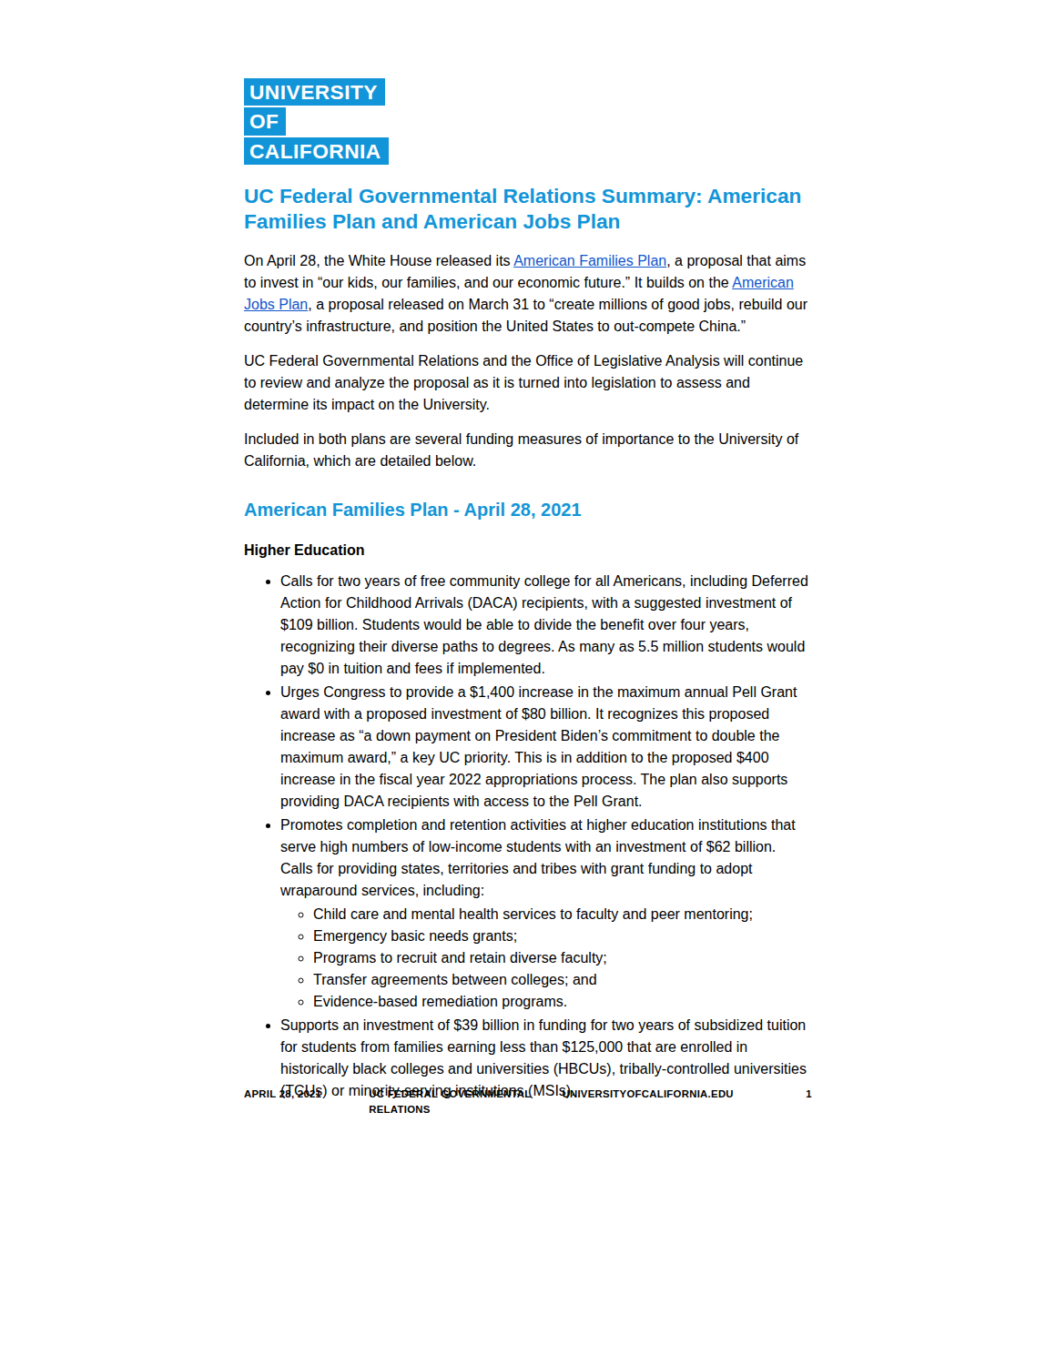UNIVERSITY
OF
CALIFORNIA
UC Federal Governmental Relations Summary: American Families Plan and American Jobs Plan
On April 28, the White House released its American Families Plan, a proposal that aims to invest in “our kids, our families, and our economic future.” It builds on the American Jobs Plan, a proposal released on March 31 to “create millions of good jobs, rebuild our country’s infrastructure, and position the United States to out-compete China.”
UC Federal Governmental Relations and the Office of Legislative Analysis will continue to review and analyze the proposal as it is turned into legislation to assess and determine its impact on the University.
Included in both plans are several funding measures of importance to the University of California, which are detailed below.
American Families Plan - April 28, 2021
Higher Education
Calls for two years of free community college for all Americans, including Deferred Action for Childhood Arrivals (DACA) recipients, with a suggested investment of $109 billion. Students would be able to divide the benefit over four years, recognizing their diverse paths to degrees. As many as 5.5 million students would pay $0 in tuition and fees if implemented.
Urges Congress to provide a $1,400 increase in the maximum annual Pell Grant award with a proposed investment of $80 billion. It recognizes this proposed increase as “a down payment on President Biden’s commitment to double the maximum award,” a key UC priority. This is in addition to the proposed $400 increase in the fiscal year 2022 appropriations process. The plan also supports providing DACA recipients with access to the Pell Grant.
Promotes completion and retention activities at higher education institutions that serve high numbers of low-income students with an investment of $62 billion. Calls for providing states, territories and tribes with grant funding to adopt wraparound services, including:
Child care and mental health services to faculty and peer mentoring;
Emergency basic needs grants;
Programs to recruit and retain diverse faculty;
Transfer agreements between colleges; and
Evidence-based remediation programs.
Supports an investment of $39 billion in funding for two years of subsidized tuition for students from families earning less than $125,000 that are enrolled in historically black colleges and universities (HBCUs), tribally-controlled universities (TCUs) or minority-serving institutions (MSIs).
APRIL 28, 2021 UC FEDERAL GOVERNMENTAL RELATIONS UNIVERSITYOFCALIFORNIA.EDU 1